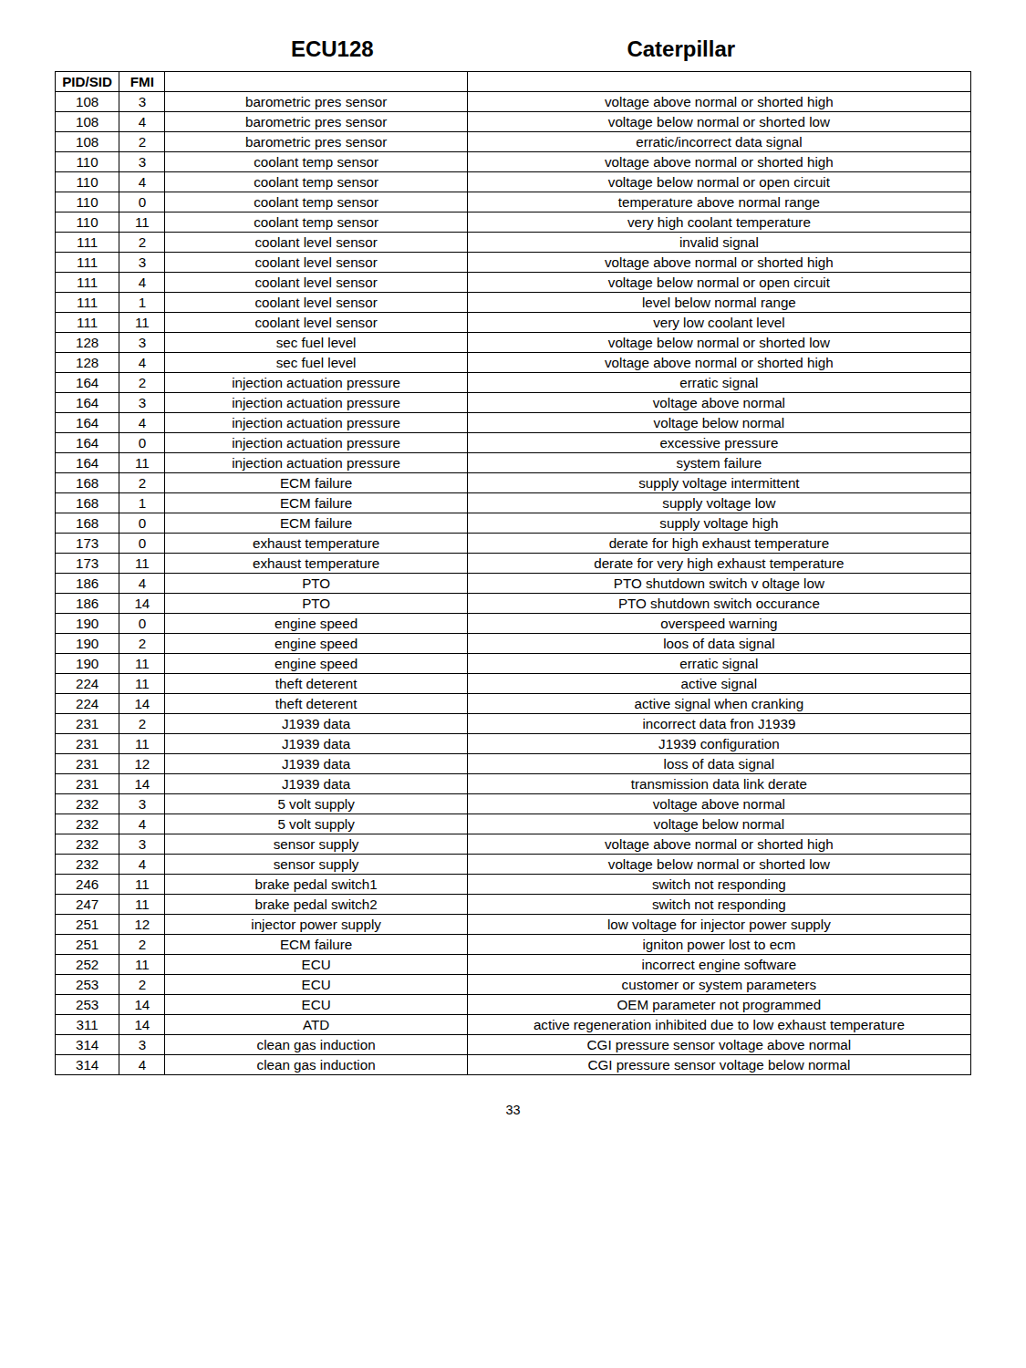ECU128 Caterpillar
| PID/SID | FMI | | |
| --- | --- | --- | --- |
| 108 | 3 | barometric pres sensor | voltage above normal or shorted high |
| 108 | 4 | barometric pres sensor | voltage below normal or shorted low |
| 108 | 2 | barometric pres sensor | erratic/incorrect data signal |
| 110 | 3 | coolant temp sensor | voltage above normal or shorted high |
| 110 | 4 | coolant temp sensor | voltage below normal or open circuit |
| 110 | 0 | coolant temp sensor | temperature above normal range |
| 110 | 11 | coolant temp sensor | very high coolant temperature |
| 111 | 2 | coolant level sensor | invalid signal |
| 111 | 3 | coolant level sensor | voltage above normal or shorted high |
| 111 | 4 | coolant level sensor | voltage below normal or open circuit |
| 111 | 1 | coolant level sensor | level below normal range |
| 111 | 11 | coolant level sensor | very low coolant level |
| 128 | 3 | sec fuel level | voltage below normal or shorted low |
| 128 | 4 | sec fuel level | voltage above normal or shorted high |
| 164 | 2 | injection actuation pressure | erratic signal |
| 164 | 3 | injection actuation pressure | voltage above normal |
| 164 | 4 | injection actuation pressure | voltage below normal |
| 164 | 0 | injection actuation pressure | excessive pressure |
| 164 | 11 | injection actuation pressure | system failure |
| 168 | 2 | ECM failure | supply voltage intermittent |
| 168 | 1 | ECM failure | supply voltage low |
| 168 | 0 | ECM failure | supply voltage high |
| 173 | 0 | exhaust temperature | derate for high exhaust temperature |
| 173 | 11 | exhaust temperature | derate for very high exhaust temperature |
| 186 | 4 | PTO | PTO shutdown switch v oltage low |
| 186 | 14 | PTO | PTO shutdown switch occurance |
| 190 | 0 | engine speed | overspeed warning |
| 190 | 2 | engine speed | loos of data signal |
| 190 | 11 | engine speed | erratic signal |
| 224 | 11 | theft deterent | active signal |
| 224 | 14 | theft deterent | active signal when cranking |
| 231 | 2 | J1939 data | incorrect data fron J1939 |
| 231 | 11 | J1939 data | J1939 configuration |
| 231 | 12 | J1939 data | loss of data signal |
| 231 | 14 | J1939 data | transmission data link derate |
| 232 | 3 | 5 volt supply | voltage above normal |
| 232 | 4 | 5 volt supply | voltage below normal |
| 232 | 3 | sensor supply | voltage above normal or shorted high |
| 232 | 4 | sensor supply | voltage below normal or shorted low |
| 246 | 11 | brake pedal switch1 | switch not responding |
| 247 | 11 | brake pedal switch2 | switch not responding |
| 251 | 12 | injector power supply | low voltage for injector power supply |
| 251 | 2 | ECM failure | igniton power lost to ecm |
| 252 | 11 | ECU | incorrect engine software |
| 253 | 2 | ECU | customer or system parameters |
| 253 | 14 | ECU | OEM parameter not programmed |
| 311 | 14 | ATD | active regeneration inhibited due to low exhaust temperature |
| 314 | 3 | clean gas induction | CGI pressure sensor voltage above normal |
| 314 | 4 | clean gas induction | CGI pressure sensor voltage below normal |
33